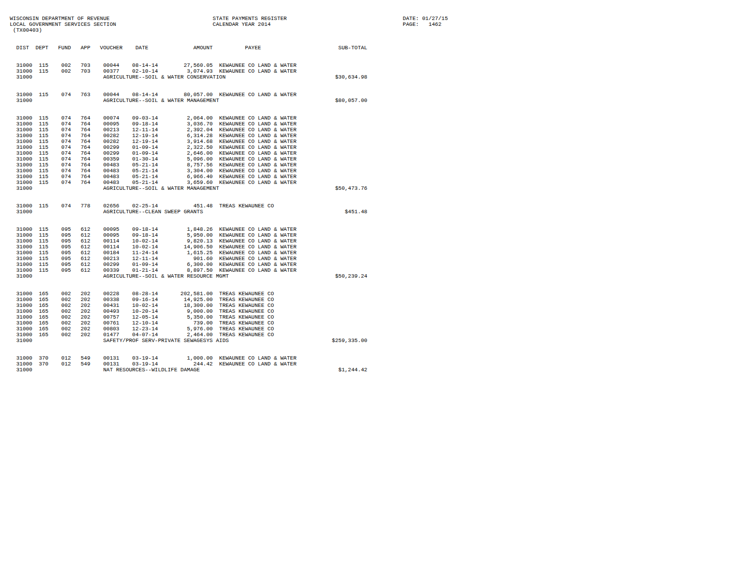WISCONSIN DEPARTMENT OF REVENUE STATE PAYMENTS REGISTER DATE: 01/27/15 LOCAL GOVERNMENT SERVICES SECTION CALENDAR YEAR 2014 PAGE: 1462 (TX00403) DIST DEPT FUND APP VOUCHER DATE AMOUNT PAYEE SUB-TOTAL 31000 115 002 703 00044 08-14-14 27,560.05 KEWAUNEE CO LAND & WATER 31000 115 002 703 00377 02-10-14 3,074.93 KEWAUNEE CO LAND & WATER 31000 AGRICULTURE--SOIL & WATER CONSERVATION $30,634.98 31000 115 074 763 00044 08-14-14 80,057.00 KEWAUNEE CO LAND & WATER 31000 AGRICULTURE--SOIL & WATER MANAGEMENT $80,057.00 31000 115 074 764 00074 09-03-14 2,064.00 KEWAUNEE CO LAND & WATER 31000 115 074 764 00095 09-18-14 3,036.70 KEWAUNEE CO LAND & WATER 31000 115 074 764 00213 12-11-14 2,392.04 KEWAUNEE CO LAND & WATER 31000 115 074 764 00282 12-19-14 6,314.28 KEWAUNEE CO LAND & WATER 31000 115 074 764 00282 12-19-14 3,914.68 KEWAUNEE CO LAND & WATER 31000 115 074 764 00299 01-09-14 2,322.50 KEWAUNEE CO LAND & WATER 31000 115 074 764 00299 01-09-14 2,646.00 KEWAUNEE CO LAND & WATER 31000 115 074 764 00359 01-30-14 5,096.00 KEWAUNEE CO LAND & WATER 31000 115 074 764 00483 05-21-14 8,757.56 KEWAUNEE CO LAND & WATER 31000 115 074 764 00483 05-21-14 3,304.00 KEWAUNEE CO LAND & WATER 31000 115 074 764 00483 05-21-14 6,966.40 KEWAUNEE CO LAND & WATER 31000 115 074 764 00483 05-21-14 3,659.60 KEWAUNEE CO LAND & WATER 31000 AGRICULTURE--SOIL & WATER MANAGEMENT $50,473.76 31000 115 074 778 02656 02-25-14 451.48 TREAS KEWAUNEE CO 31000 AGRICULTURE--CLEAN SWEEP GRANTS $451.48 31000 115 095 612 00095 09-18-14 1,848.26 KEWAUNEE CO LAND & WATER 31000 115 095 612 00095 09-18-14 5,950.00 KEWAUNEE CO LAND & WATER 31000 115 095 612 00114 10-02-14 9,820.13 KEWAUNEE CO LAND & WATER 31000 115 095 612 00114 10-02-14 14,906.50 KEWAUNEE CO LAND & WATER 31000 115 095 612 00184 11-24-14 1,615.25 KEWAUNEE CO LAND & WATER 31000 115 095 612 00213 12-11-14 901.60 KEWAUNEE CO LAND & WATER 31000 115 095 612 00299 01-09-14 6,300.00 KEWAUNEE CO LAND & WATER 31000 115 095 612 00339 01-21-14 8,897.50 KEWAUNEE CO LAND & WATER 31000 AGRICULTURE--SOIL & WATER RESOURCE MGMT $50,239.24 31000 165 002 202 00228 08-28-14 202,581.00 TREAS KEWAUNEE CO 31000 165 002 202 00338 09-16-14 14,925.00 TREAS KEWAUNEE CO 31000 165 002 202 00431 10-02-14 18,300.00 TREAS KEWAUNEE CO 31000 165 002 202 00493 10-20-14 9,000.00 TREAS KEWAUNEE CO 31000 165 002 202 00757 12-05-14 5,350.00 TREAS KEWAUNEE CO 31000 165 002 202 00761 12-10-14 739.00 TREAS KEWAUNEE CO 31000 165 002 202 00803 12-23-14 5,976.00 TREAS KEWAUNEE CO 31000 165 002 202 01477 04-07-14 2,464.00 TREAS KEWAUNEE CO 31000 SAFETY/PROF SERV-PRIVATE SEWAGESYS AIDS $259,335.00 31000 370 012 549 00131 03-19-14 1,000.00 KEWAUNEE CO LAND & WATER 31000 370 012 549 00131 03-19-14 244.42 KEWAUNEE CO LAND & WATER 31000 NAT RESOURCES--WILDLIFE DAMAGE $1,244.42